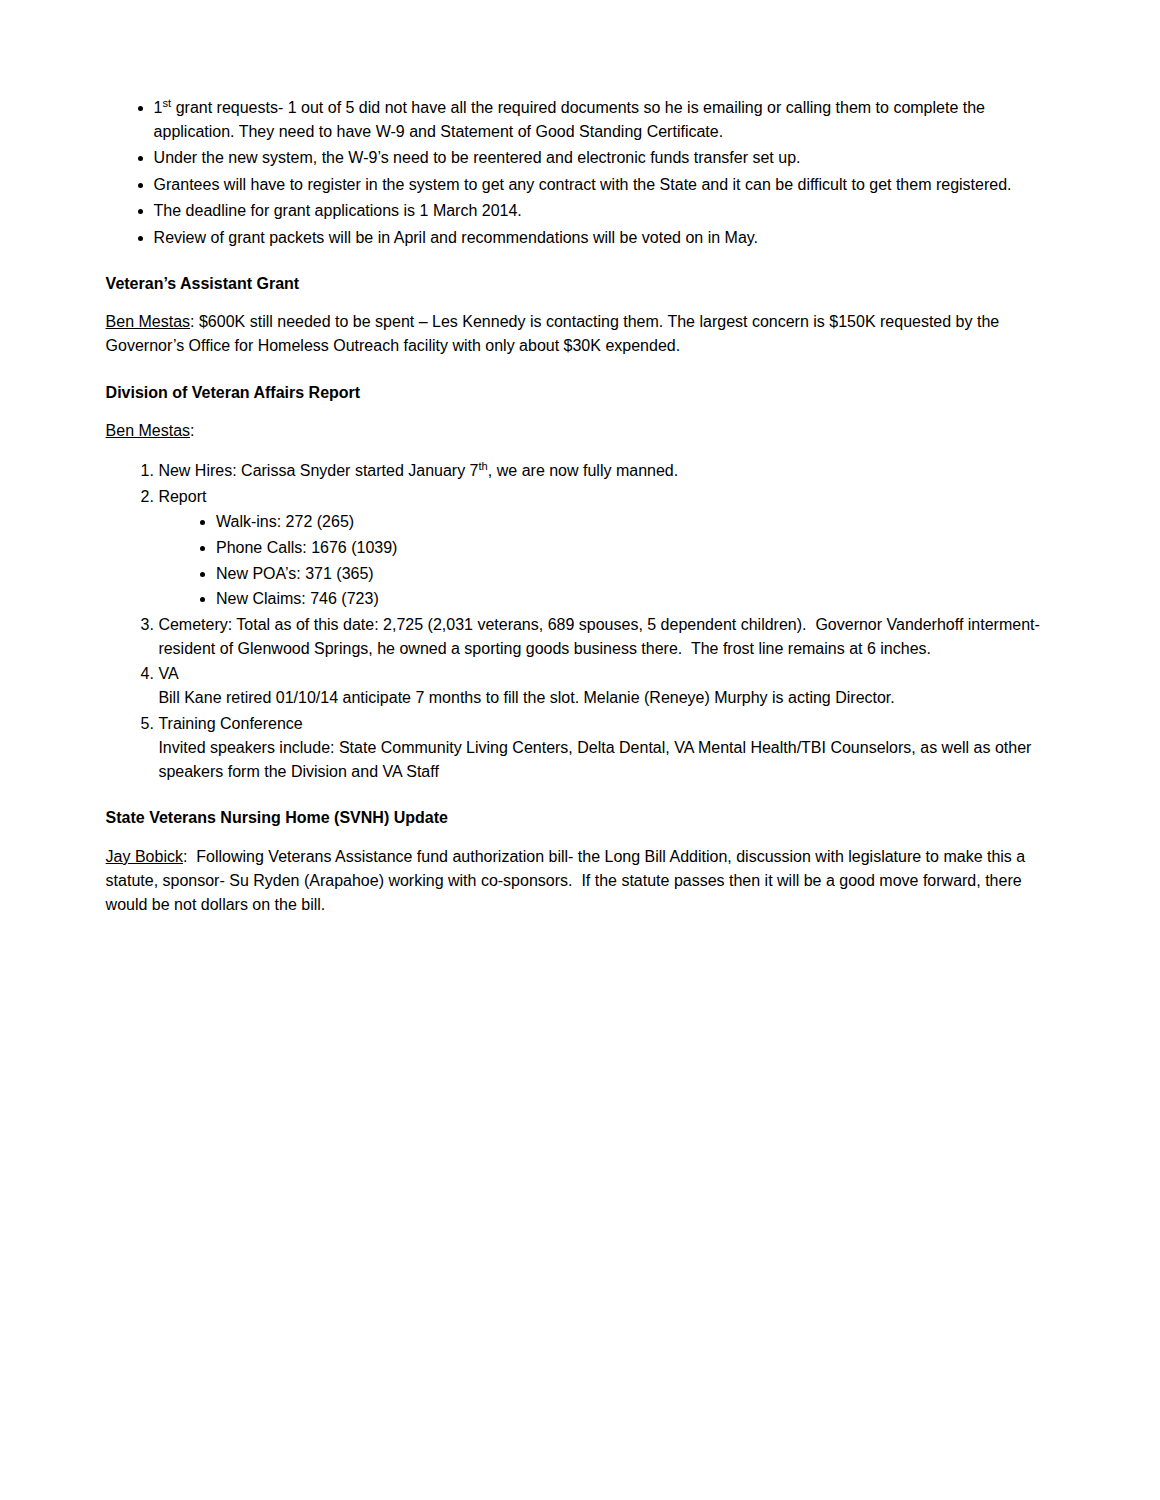1st grant requests- 1 out of 5 did not have all the required documents so he is emailing or calling them to complete the application. They need to have W-9 and Statement of Good Standing Certificate.
Under the new system, the W-9’s need to be reentered and electronic funds transfer set up.
Grantees will have to register in the system to get any contract with the State and it can be difficult to get them registered.
The deadline for grant applications is 1 March 2014.
Review of grant packets will be in April and recommendations will be voted on in May.
Veteran’s Assistant Grant
Ben Mestas: $600K still needed to be spent – Les Kennedy is contacting them. The largest concern is $150K requested by the Governor’s Office for Homeless Outreach facility with only about $30K expended.
Division of Veteran Affairs Report
Ben Mestas:
New Hires: Carissa Snyder started January 7th, we are now fully manned.
Report
Walk-ins: 272 (265)
Phone Calls: 1676 (1039)
New POA’s: 371 (365)
New Claims: 746 (723)
Cemetery: Total as of this date: 2,725 (2,031 veterans, 689 spouses, 5 dependent children). Governor Vanderhoff interment- resident of Glenwood Springs, he owned a sporting goods business there. The frost line remains at 6 inches.
VA
Bill Kane retired 01/10/14 anticipate 7 months to fill the slot. Melanie (Reneye) Murphy is acting Director.
Training Conference
Invited speakers include: State Community Living Centers, Delta Dental, VA Mental Health/TBI Counselors, as well as other speakers form the Division and VA Staff
State Veterans Nursing Home (SVNH) Update
Jay Bobick: Following Veterans Assistance fund authorization bill- the Long Bill Addition, discussion with legislature to make this a statute, sponsor- Su Ryden (Arapahoe) working with co-sponsors. If the statute passes then it will be a good move forward, there would be not dollars on the bill.